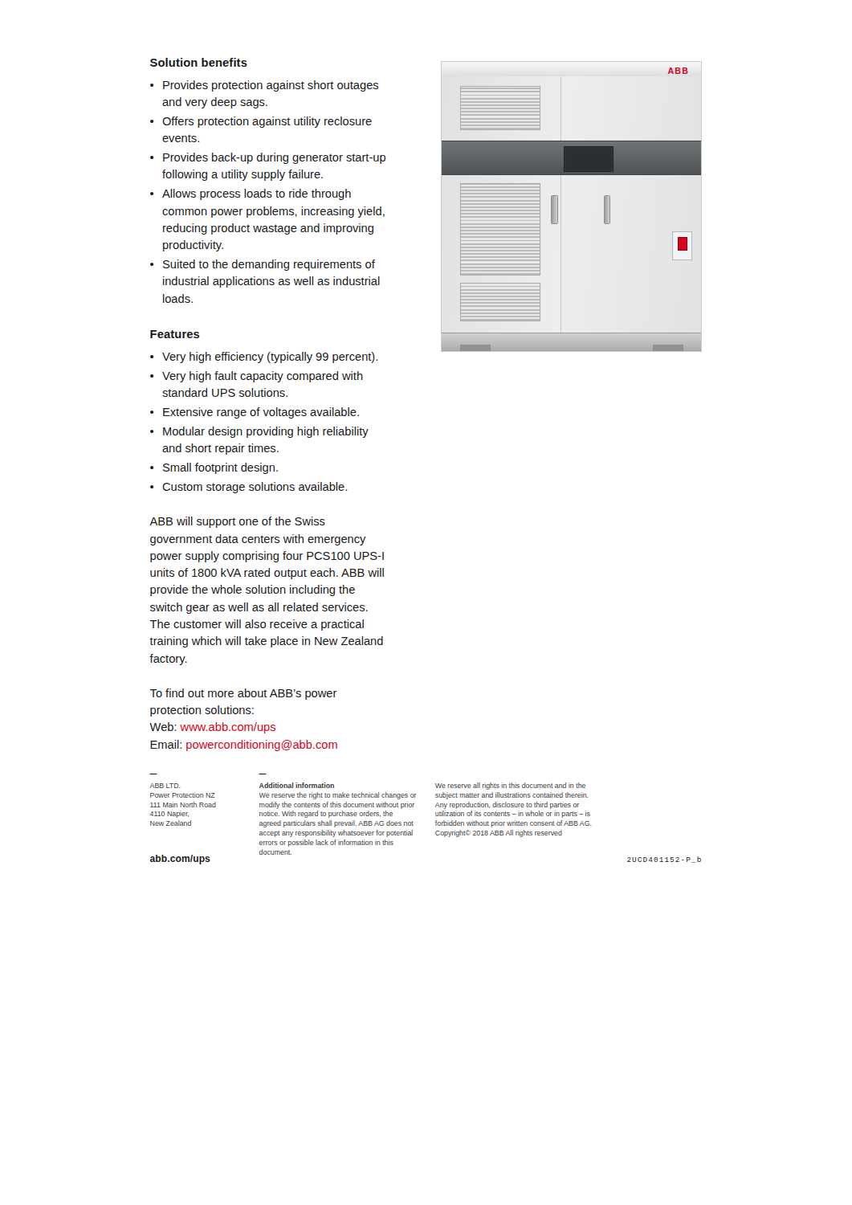Solution benefits
Provides protection against short outages and very deep sags.
Offers protection against utility reclosure events.
Provides back-up during generator start-up following a utility supply failure.
Allows process loads to ride through common power problems, increasing yield, reducing product wastage and improving productivity.
Suited to the demanding requirements of industrial applications as well as industrial loads.
Features
Very high efficiency (typically 99 percent).
Very high fault capacity compared with standard UPS solutions.
Extensive range of voltages available.
Modular design providing high reliability and short repair times.
Small footprint design.
Custom storage solutions available.
ABB will support one of the Swiss government data centers with emergency power supply comprising four PCS100 UPS-I units of 1800 kVA rated output each. ABB will provide the whole solution including the switch gear as well as all related services. The customer will also receive a practical training which will take place in New Zealand factory.
To find out more about ABB’s power protection solutions:
Web: www.abb.com/ups
Email: powerconditioning@abb.com
ABB
—
ABB LTD.
Power Protection NZ
111 Main North Road
4110 Napier,
New Zealand
abb.com/ups
—
Additional information
We reserve the right to make technical changes or modify the contents of this document without prior notice. With regard to purchase orders, the agreed particulars shall prevail. ABB AG does not accept any responsibility whatsoever for potential errors or possible lack of information in this document.
We reserve all rights in this document and in the subject matter and illustrations contained therein. Any reproduction, disclosure to third parties or utilization of its contents – in whole or in parts – is forbidden without prior written consent of ABB AG. Copyright© 2018 ABB All rights reserved
2UCD401152-P_b